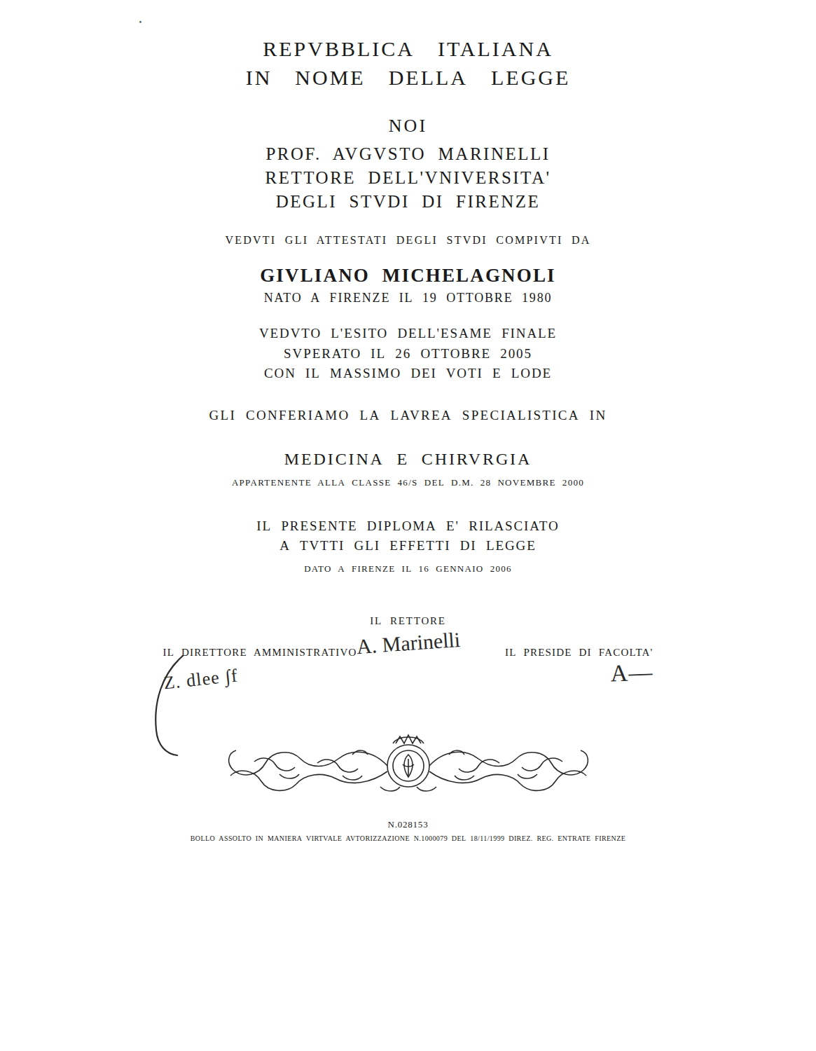•
REPVBBLICA ITALIANA
IN NOME DELLA LEGGE
NOI
PROF. AVGVSTO MARINELLI
RETTORE DELL'VNIVERSITA'
DEGLI STVDI DI FIRENZE
VEDVTI GLI ATTESTATI DEGLI STVDI COMPIVTI DA
GIVLIANO MICHELAGNOLI
NATO A FIRENZE IL 19 OTTOBRE 1980
VEDVTO L'ESITO DELL'ESAME FINALE
SVPERATO IL 26 OTTOBRE 2005
CON IL MASSIMO DEI VOTI E LODE
GLI CONFERIAMO LA LAVREA SPECIALISTICA IN
MEDICINA E CHIRVRGIA
APPARTENENTE ALLA CLASSE 46/S DEL D.M. 28 NOVEMBRE 2000
IL PRESENTE DIPLOMA E' RILASCIATO
A TVTTI GLI EFFETTI DI LEGGE
DATO A FIRENZE IL 16 GENNAIO 2006
IL RETTORE
IL DIRETTORE AMMINISTRATIVO
Z. dlee ∫f
A. Marinelli
IL PRESIDE DI FACOLTA'
A—
N.028153
BOLLO ASSOLTO IN MANIERA VIRTVALE AVTORIZZAZIONE N.1000079 DEL 18/11/1999 DIREZ. REG. ENTRATE FIRENZE